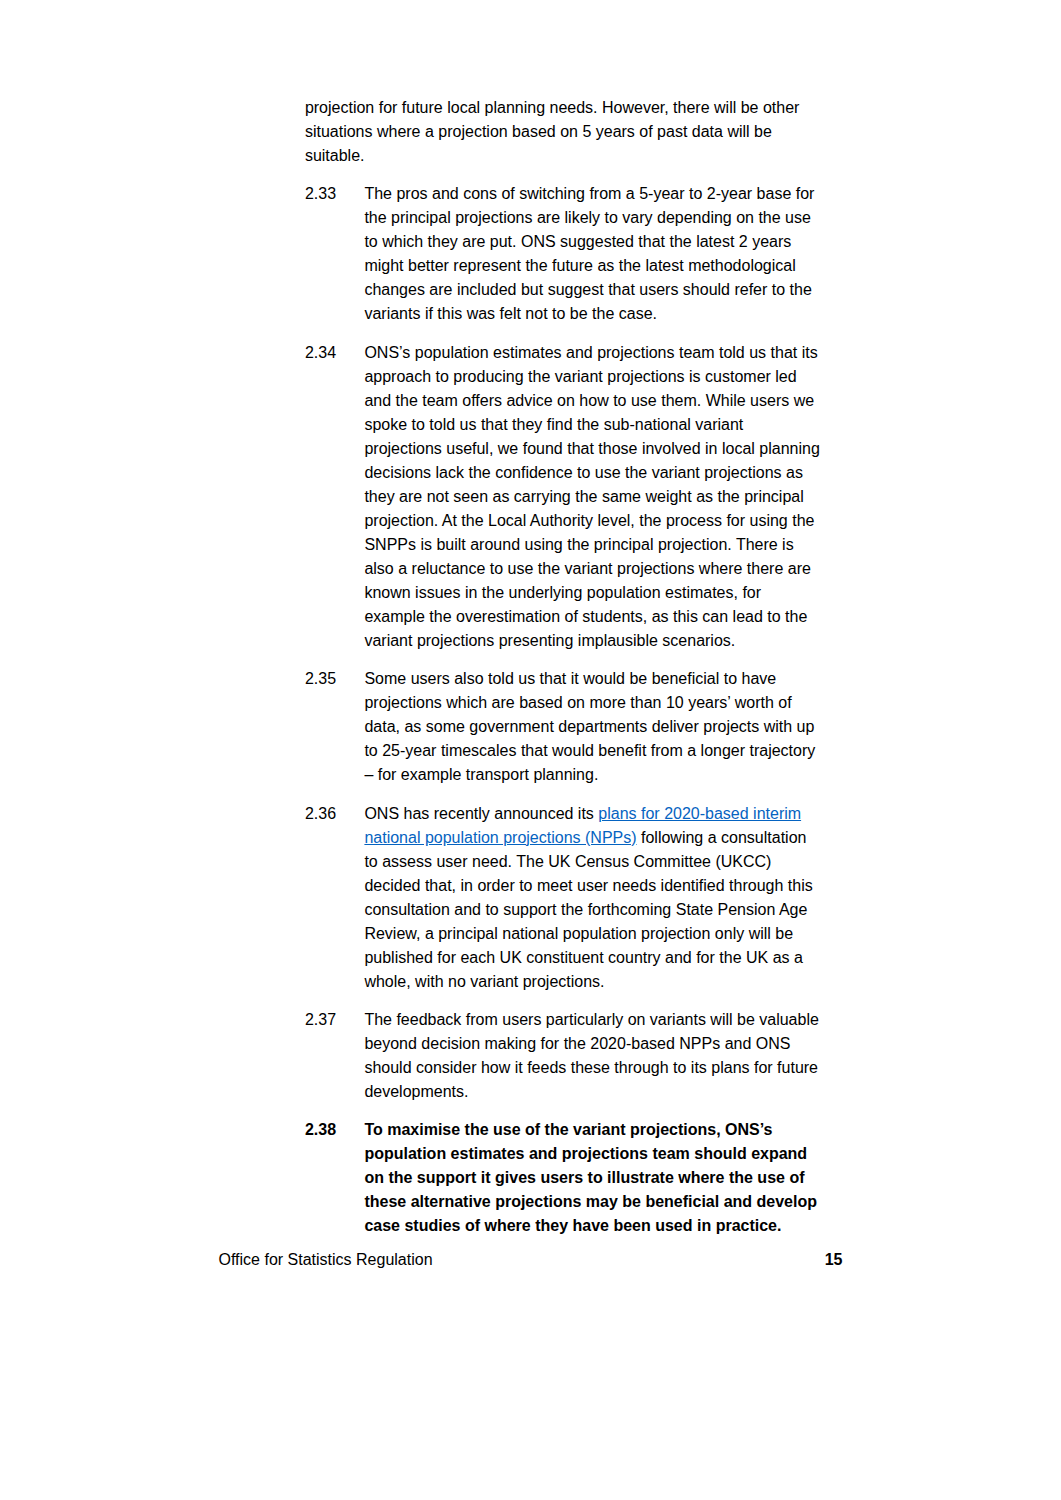projection for future local planning needs. However, there will be other situations where a projection based on 5 years of past data will be suitable.
2.33
The pros and cons of switching from a 5-year to 2-year base for the principal projections are likely to vary depending on the use to which they are put. ONS suggested that the latest 2 years might better represent the future as the latest methodological changes are included but suggest that users should refer to the variants if this was felt not to be the case.
2.34
ONS’s population estimates and projections team told us that its approach to producing the variant projections is customer led and the team offers advice on how to use them. While users we spoke to told us that they find the sub-national variant projections useful, we found that those involved in local planning decisions lack the confidence to use the variant projections as they are not seen as carrying the same weight as the principal projection. At the Local Authority level, the process for using the SNPPs is built around using the principal projection. There is also a reluctance to use the variant projections where there are known issues in the underlying population estimates, for example the overestimation of students, as this can lead to the variant projections presenting implausible scenarios.
2.35
Some users also told us that it would be beneficial to have projections which are based on more than 10 years’ worth of data, as some government departments deliver projects with up to 25-year timescales that would benefit from a longer trajectory – for example transport planning.
2.36
ONS has recently announced its plans for 2020-based interim national population projections (NPPs) following a consultation to assess user need. The UK Census Committee (UKCC) decided that, in order to meet user needs identified through this consultation and to support the forthcoming State Pension Age Review, a principal national population projection only will be published for each UK constituent country and for the UK as a whole, with no variant projections.
2.37
The feedback from users particularly on variants will be valuable beyond decision making for the 2020-based NPPs and ONS should consider how it feeds these through to its plans for future developments.
2.38
To maximise the use of the variant projections, ONS’s population estimates and projections team should expand on the support it gives users to illustrate where the use of these alternative projections may be beneficial and develop case studies of where they have been used in practice.
Office for Statistics Regulation
15